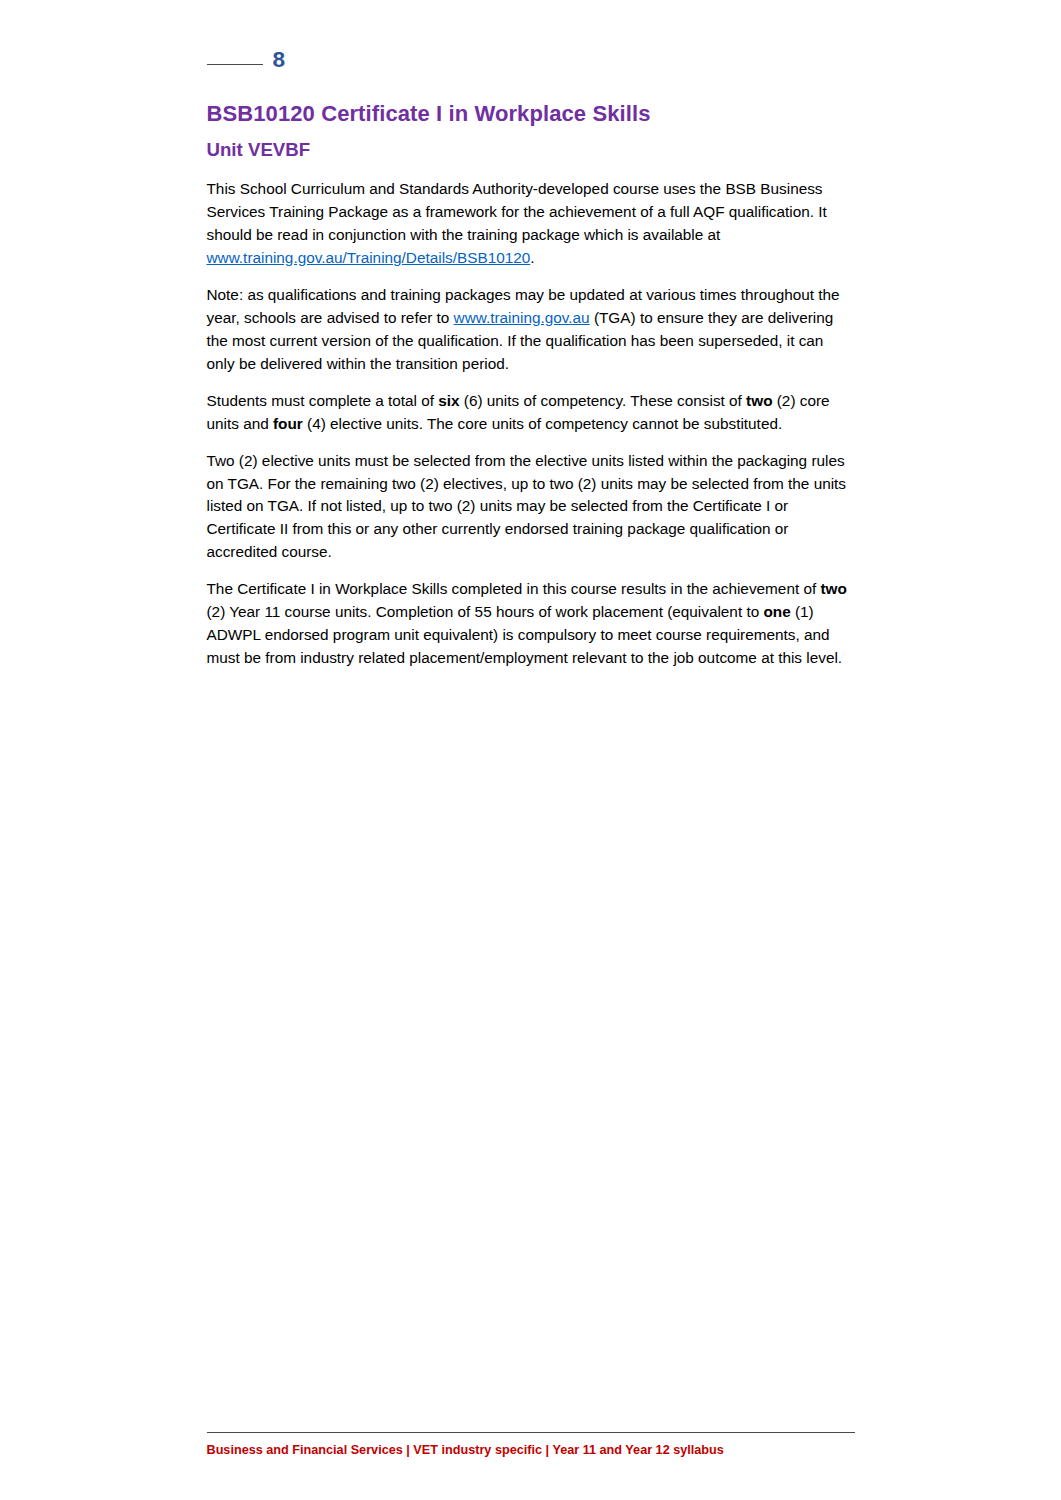8
BSB10120 Certificate I in Workplace Skills
Unit VEVBF
This School Curriculum and Standards Authority-developed course uses the BSB Business Services Training Package as a framework for the achievement of a full AQF qualification. It should be read in conjunction with the training package which is available at www.training.gov.au/Training/Details/BSB10120.
Note: as qualifications and training packages may be updated at various times throughout the year, schools are advised to refer to www.training.gov.au (TGA) to ensure they are delivering the most current version of the qualification. If the qualification has been superseded, it can only be delivered within the transition period.
Students must complete a total of six (6) units of competency. These consist of two (2) core units and four (4) elective units. The core units of competency cannot be substituted.
Two (2) elective units must be selected from the elective units listed within the packaging rules on TGA. For the remaining two (2) electives, up to two (2) units may be selected from the units listed on TGA. If not listed, up to two (2) units may be selected from the Certificate I or Certificate II from this or any other currently endorsed training package qualification or accredited course.
The Certificate I in Workplace Skills completed in this course results in the achievement of two (2) Year 11 course units. Completion of 55 hours of work placement (equivalent to one (1) ADWPL endorsed program unit equivalent) is compulsory to meet course requirements, and must be from industry related placement/employment relevant to the job outcome at this level.
Business and Financial Services | VET industry specific | Year 11 and Year 12 syllabus